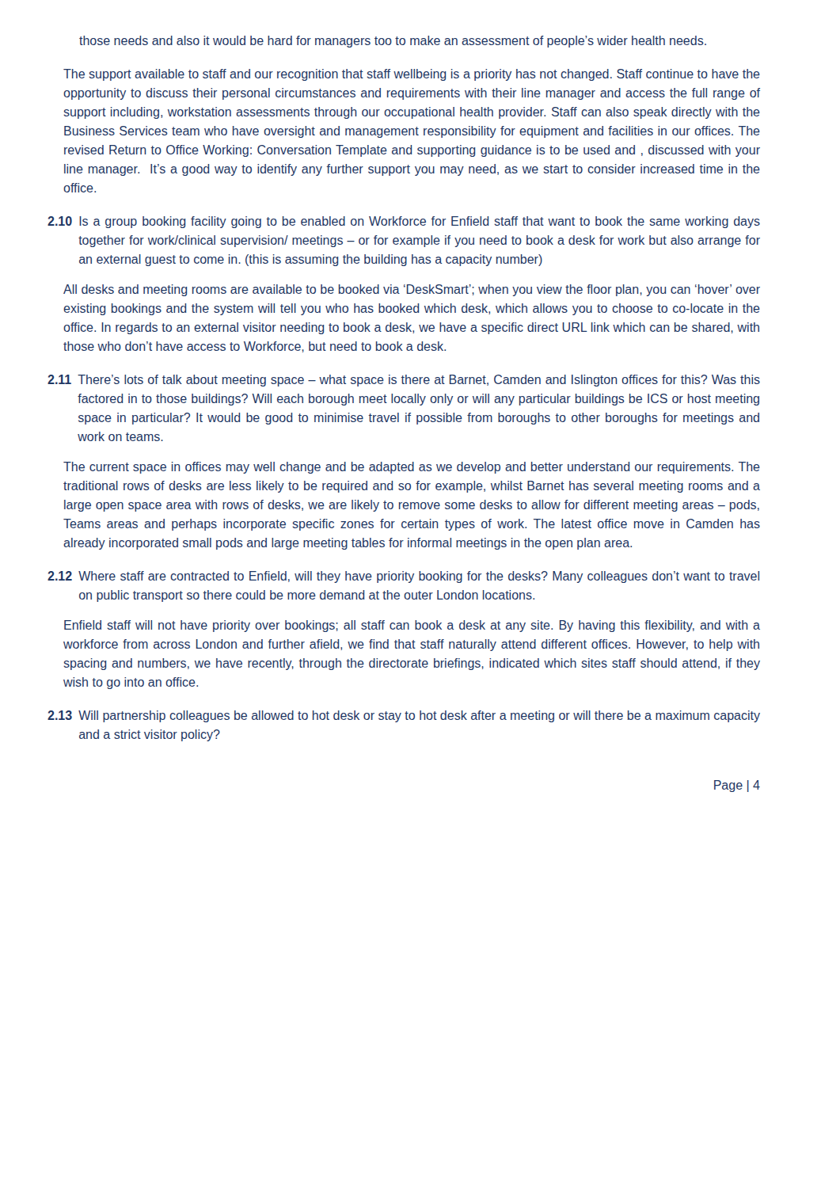those needs and also it would be hard for managers too to make an assessment of people’s wider health needs.
The support available to staff and our recognition that staff wellbeing is a priority has not changed. Staff continue to have the opportunity to discuss their personal circumstances and requirements with their line manager and access the full range of support including, workstation assessments through our occupational health provider. Staff can also speak directly with the Business Services team who have oversight and management responsibility for equipment and facilities in our offices. The revised Return to Office Working: Conversation Template and supporting guidance is to be used and , discussed with your line manager. It’s a good way to identify any further support you may need, as we start to consider increased time in the office.
2.10 Is a group booking facility going to be enabled on Workforce for Enfield staff that want to book the same working days together for work/clinical supervision/ meetings – or for example if you need to book a desk for work but also arrange for an external guest to come in. (this is assuming the building has a capacity number)
All desks and meeting rooms are available to be booked via ‘DeskSmart’; when you view the floor plan, you can ‘hover’ over existing bookings and the system will tell you who has booked which desk, which allows you to choose to co-locate in the office. In regards to an external visitor needing to book a desk, we have a specific direct URL link which can be shared, with those who don’t have access to Workforce, but need to book a desk.
2.11 There’s lots of talk about meeting space – what space is there at Barnet, Camden and Islington offices for this? Was this factored in to those buildings? Will each borough meet locally only or will any particular buildings be ICS or host meeting space in particular? It would be good to minimise travel if possible from boroughs to other boroughs for meetings and work on teams.
The current space in offices may well change and be adapted as we develop and better understand our requirements. The traditional rows of desks are less likely to be required and so for example, whilst Barnet has several meeting rooms and a large open space area with rows of desks, we are likely to remove some desks to allow for different meeting areas – pods, Teams areas and perhaps incorporate specific zones for certain types of work. The latest office move in Camden has already incorporated small pods and large meeting tables for informal meetings in the open plan area.
2.12 Where staff are contracted to Enfield, will they have priority booking for the desks? Many colleagues don’t want to travel on public transport so there could be more demand at the outer London locations.
Enfield staff will not have priority over bookings; all staff can book a desk at any site. By having this flexibility, and with a workforce from across London and further afield, we find that staff naturally attend different offices. However, to help with spacing and numbers, we have recently, through the directorate briefings, indicated which sites staff should attend, if they wish to go into an office.
2.13 Will partnership colleagues be allowed to hot desk or stay to hot desk after a meeting or will there be a maximum capacity and a strict visitor policy?
Page | 4